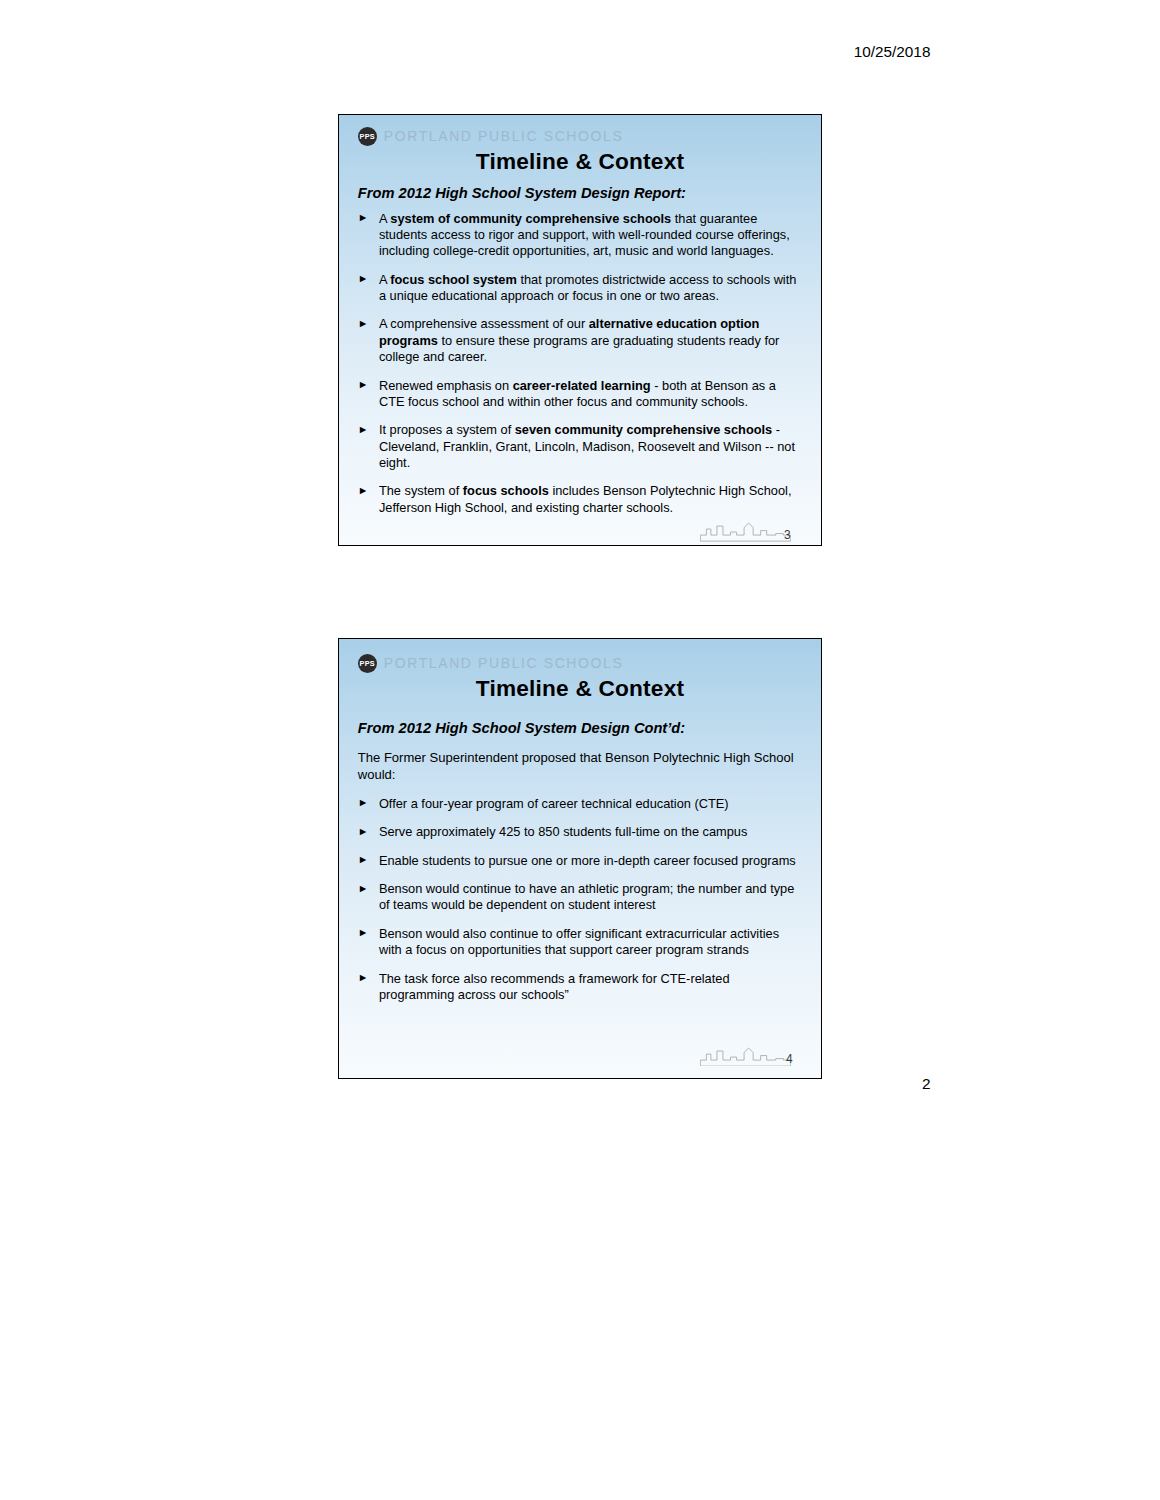10/25/2018
PPS
PORTLAND PUBLIC SCHOOLS
Timeline & Context
From 2012 High School System Design Report:
A system of community comprehensive schools that guarantee students access to rigor and support, with well-rounded course offerings, including college-credit opportunities, art, music and world languages.
A focus school system that promotes districtwide access to schools with a unique educational approach or focus in one or two areas.
A comprehensive assessment of our alternative education option programs to ensure these programs are graduating students ready for college and career.
Renewed emphasis on career-related learning - both at Benson as a CTE focus school and within other focus and community schools.
It proposes a system of seven community comprehensive schools - Cleveland, Franklin, Grant, Lincoln, Madison, Roosevelt and Wilson -- not eight.
The system of focus schools includes Benson Polytechnic High School, Jefferson High School, and existing charter schools.
3
PPS
PORTLAND PUBLIC SCHOOLS
Timeline & Context
From 2012 High School System Design Cont’d:
The Former Superintendent proposed that Benson Polytechnic High School would:
Offer a four-year program of career technical education (CTE)
Serve approximately 425 to 850 students full-time on the campus
Enable students to pursue one or more in-depth career focused programs
Benson would continue to have an athletic program; the number and type of teams would be dependent on student interest
Benson would also continue to offer significant extracurricular activities with a focus on opportunities that support career program strands
The task force also recommends a framework for CTE-related programming across our schools”
4
2